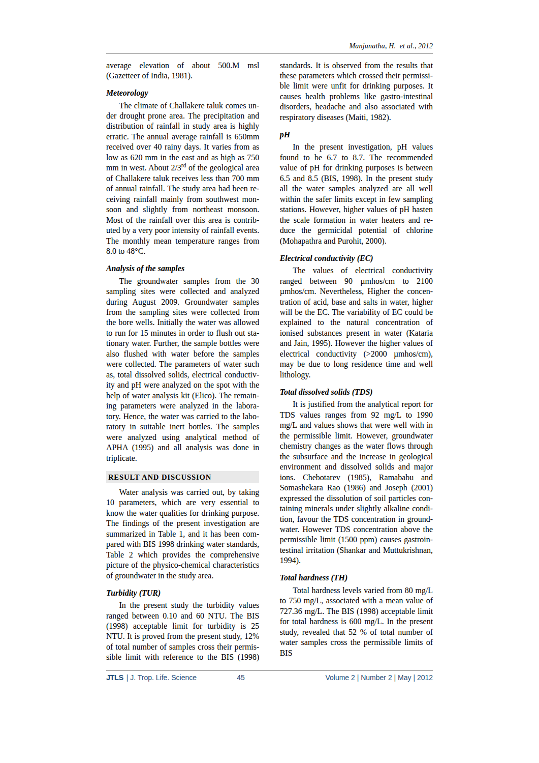Manjunatha, H. et al., 2012
average elevation of about 500.M msl (Gazetteer of India, 1981).
Meteorology
The climate of Challakere taluk comes under drought prone area. The precipitation and distribution of rainfall in study area is highly erratic. The annual average rainfall is 650mm received over 40 rainy days. It varies from as low as 620 mm in the east and as high as 750 mm in west. About 2/3rd of the geological area of Challakere taluk receives less than 700 mm of annual rainfall. The study area had been receiving rainfall mainly from southwest monsoon and slightly from northeast monsoon. Most of the rainfall over this area is contributed by a very poor intensity of rainfall events. The monthly mean temperature ranges from 8.0 to 48°C.
Analysis of the samples
The groundwater samples from the 30 sampling sites were collected and analyzed during August 2009. Groundwater samples from the sampling sites were collected from the bore wells. Initially the water was allowed to run for 15 minutes in order to flush out stationary water. Further, the sample bottles were also flushed with water before the samples were collected. The parameters of water such as, total dissolved solids, electrical conductivity and pH were analyzed on the spot with the help of water analysis kit (Elico). The remaining parameters were analyzed in the laboratory. Hence, the water was carried to the laboratory in suitable inert bottles. The samples were analyzed using analytical method of APHA (1995) and all analysis was done in triplicate.
RESULT AND DISCUSSION
Water analysis was carried out, by taking 10 parameters, which are very essential to know the water qualities for drinking purpose. The findings of the present investigation are summarized in Table 1, and it has been compared with BIS 1998 drinking water standards, Table 2 which provides the comprehensive picture of the physico-chemical characteristics of groundwater in the study area.
Turbidity (TUR)
In the present study the turbidity values ranged between 0.10 and 60 NTU. The BIS (1998) acceptable limit for turbidity is 25 NTU. It is proved from the present study, 12% of total number of samples cross their permissible limit with reference to the BIS (1998) standards. It is observed from the results that these parameters which crossed their permissible limit were unfit for drinking purposes. It causes health problems like gastro-intestinal disorders, headache and also associated with respiratory diseases (Maiti, 1982).
pH
In the present investigation, pH values found to be 6.7 to 8.7. The recommended value of pH for drinking purposes is between 6.5 and 8.5 (BIS, 1998). In the present study all the water samples analyzed are all well within the safer limits except in few sampling stations. However, higher values of pH hasten the scale formation in water heaters and reduce the germicidal potential of chlorine (Mohapathra and Purohit, 2000).
Electrical conductivity (EC)
The values of electrical conductivity ranged between 90 µmhos/cm to 2100 µmhos/cm. Nevertheless, Higher the concentration of acid, base and salts in water, higher will be the EC. The variability of EC could be explained to the natural concentration of ionised substances present in water (Kataria and Jain, 1995). However the higher values of electrical conductivity (>2000 µmhos/cm), may be due to long residence time and well lithology.
Total dissolved solids (TDS)
It is justified from the analytical report for TDS values ranges from 92 mg/L to 1990 mg/L and values shows that were well with in the permissible limit. However, groundwater chemistry changes as the water flows through the subsurface and the increase in geological environment and dissolved solids and major ions. Chebotarev (1985), Ramababu and Somashekara Rao (1986) and Joseph (2001) expressed the dissolution of soil particles containing minerals under slightly alkaline condition, favour the TDS concentration in groundwater. However TDS concentration above the permissible limit (1500 ppm) causes gastrointestinal irritation (Shankar and Muttukrishnan, 1994).
Total hardness (TH)
Total hardness levels varied from 80 mg/L to 750 mg/L, associated with a mean value of 727.36 mg/L. The BIS (1998) acceptable limit for total hardness is 600 mg/L. In the present study, revealed that 52 % of total number of water samples cross the permissible limits of BIS
JTLS | J. Trop. Life. Science 45 Volume 2 | Number 2 | May | 2012